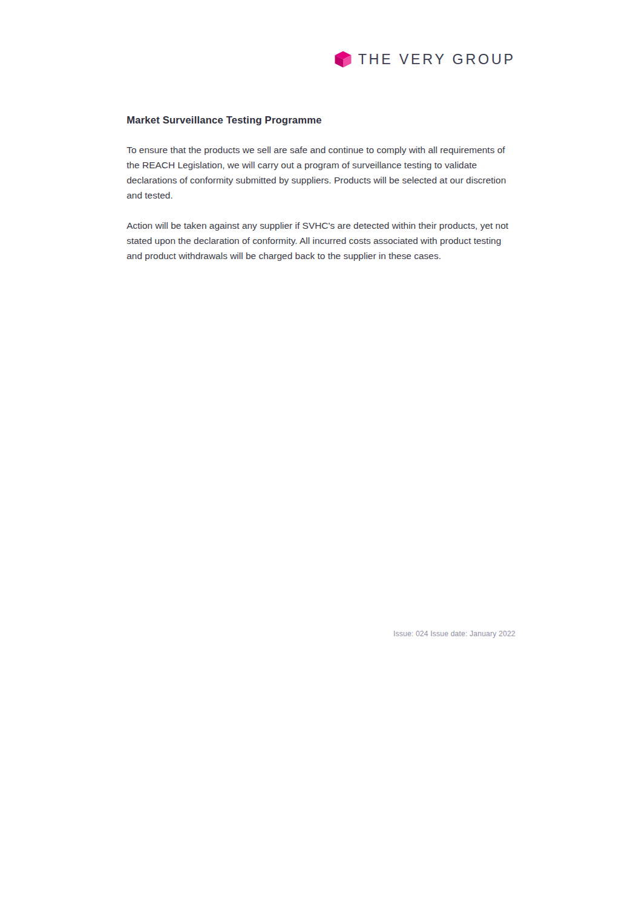THE VERY GROUP
Market Surveillance Testing Programme
To ensure that the products we sell are safe and continue to comply with all requirements of the REACH Legislation, we will carry out a program of surveillance testing to validate declarations of conformity submitted by suppliers. Products will be selected at our discretion and tested.
Action will be taken against any supplier if SVHC's are detected within their products, yet not stated upon the declaration of conformity. All incurred costs associated with product testing and product withdrawals will be charged back to the supplier in these cases.
Issue: 024 Issue date: January 2022